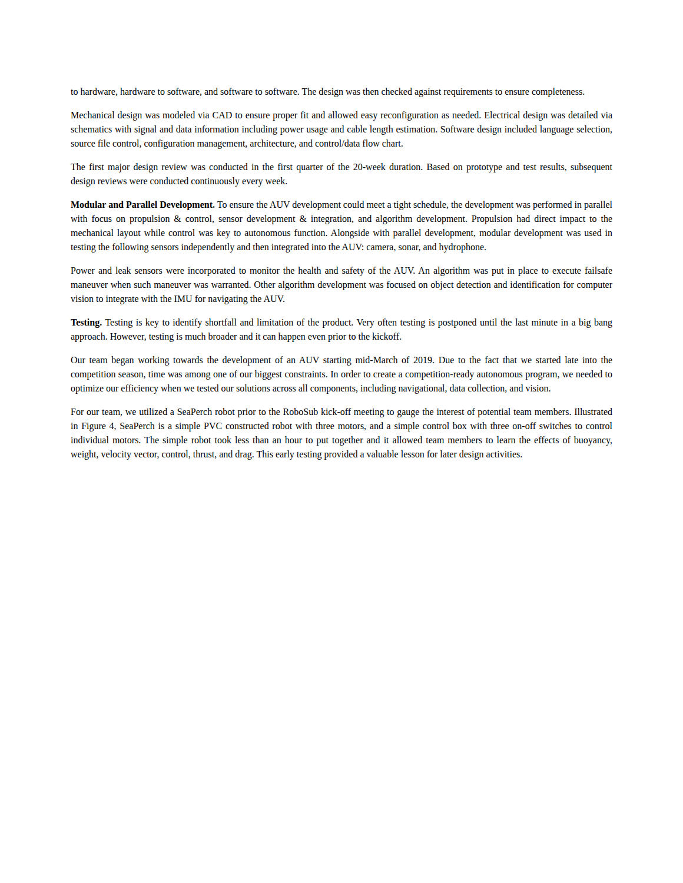to hardware, hardware to software, and software to software. The design was then checked against requirements to ensure completeness.
Mechanical design was modeled via CAD to ensure proper fit and allowed easy reconfiguration as needed. Electrical design was detailed via schematics with signal and data information including power usage and cable length estimation. Software design included language selection, source file control, configuration management, architecture, and control/data flow chart.
The first major design review was conducted in the first quarter of the 20-week duration. Based on prototype and test results, subsequent design reviews were conducted continuously every week.
Modular and Parallel Development. To ensure the AUV development could meet a tight schedule, the development was performed in parallel with focus on propulsion & control, sensor development & integration, and algorithm development. Propulsion had direct impact to the mechanical layout while control was key to autonomous function. Alongside with parallel development, modular development was used in testing the following sensors independently and then integrated into the AUV: camera, sonar, and hydrophone.
Power and leak sensors were incorporated to monitor the health and safety of the AUV. An algorithm was put in place to execute failsafe maneuver when such maneuver was warranted. Other algorithm development was focused on object detection and identification for computer vision to integrate with the IMU for navigating the AUV.
Testing. Testing is key to identify shortfall and limitation of the product. Very often testing is postponed until the last minute in a big bang approach. However, testing is much broader and it can happen even prior to the kickoff.
Our team began working towards the development of an AUV starting mid-March of 2019. Due to the fact that we started late into the competition season, time was among one of our biggest constraints. In order to create a competition-ready autonomous program, we needed to optimize our efficiency when we tested our solutions across all components, including navigational, data collection, and vision.
For our team, we utilized a SeaPerch robot prior to the RoboSub kick-off meeting to gauge the interest of potential team members. Illustrated in Figure 4, SeaPerch is a simple PVC constructed robot with three motors, and a simple control box with three on-off switches to control individual motors. The simple robot took less than an hour to put together and it allowed team members to learn the effects of buoyancy, weight, velocity vector, control, thrust, and drag. This early testing provided a valuable lesson for later design activities.